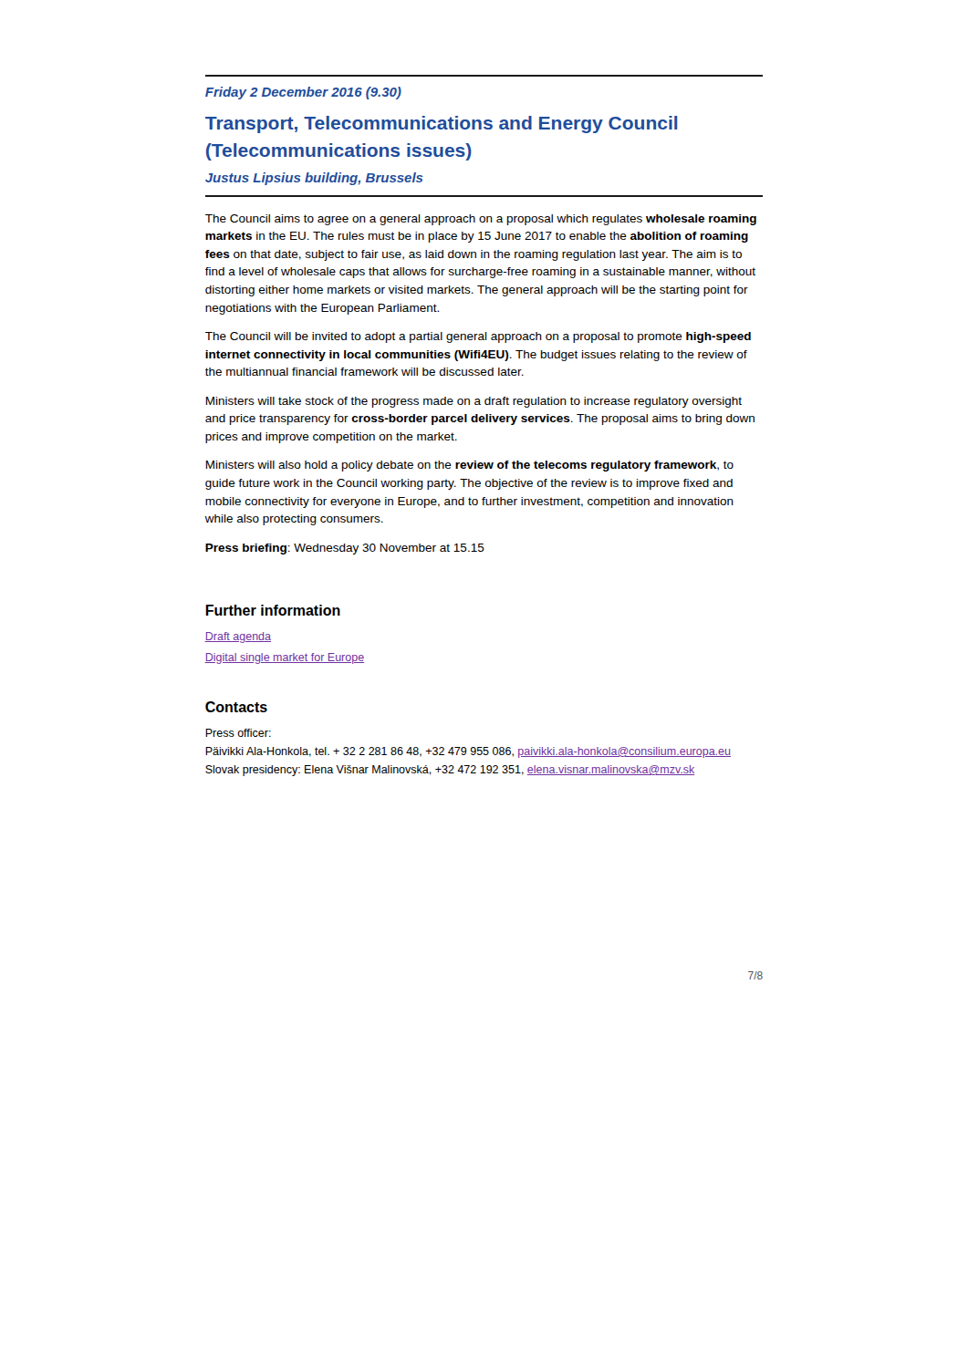Friday 2 December 2016 (9.30)
Transport, Telecommunications and Energy Council
(Telecommunications issues)
Justus Lipsius building, Brussels
The Council aims to agree on a general approach on a proposal which regulates wholesale roaming markets in the EU. The rules must be in place by 15 June 2017 to enable the abolition of roaming fees on that date, subject to fair use, as laid down in the roaming regulation last year. The aim is to find a level of wholesale caps that allows for surcharge-free roaming in a sustainable manner, without distorting either home markets or visited markets. The general approach will be the starting point for negotiations with the European Parliament.
The Council will be invited to adopt a partial general approach on a proposal to promote high-speed internet connectivity in local communities (Wifi4EU). The budget issues relating to the review of the multiannual financial framework will be discussed later.
Ministers will take stock of the progress made on a draft regulation to increase regulatory oversight and price transparency for cross-border parcel delivery services. The proposal aims to bring down prices and improve competition on the market.
Ministers will also hold a policy debate on the review of the telecoms regulatory framework, to guide future work in the Council working party. The objective of the review is to improve fixed and mobile connectivity for everyone in Europe, and to further investment, competition and innovation while also protecting consumers.
Press briefing: Wednesday 30 November at 15.15
Further information
Draft agenda
Digital single market for Europe
Contacts
Press officer:
Päivikki Ala-Honkola, tel. + 32 2 281 86 48, +32 479 955 086, paivikki.ala-honkola@consilium.europa.eu
Slovak presidency: Elena Višnar Malinovská, +32 472 192 351, elena.visnar.malinovska@mzv.sk
7/8